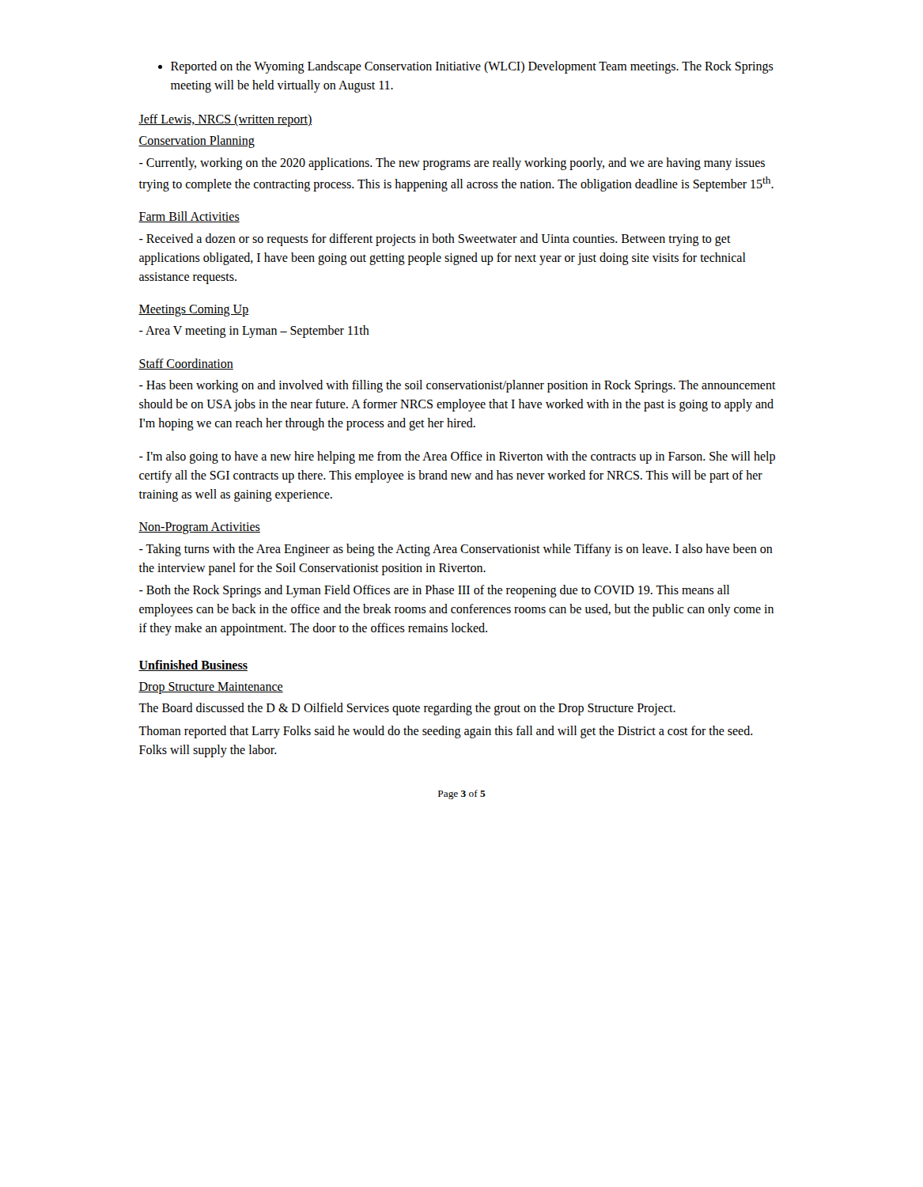Reported on the Wyoming Landscape Conservation Initiative (WLCI) Development Team meetings. The Rock Springs meeting will be held virtually on August 11.
Jeff Lewis, NRCS (written report)
Conservation Planning
- Currently, working on the 2020 applications. The new programs are really working poorly, and we are having many issues trying to complete the contracting process. This is happening all across the nation. The obligation deadline is September 15th.
Farm Bill Activities
- Received a dozen or so requests for different projects in both Sweetwater and Uinta counties. Between trying to get applications obligated, I have been going out getting people signed up for next year or just doing site visits for technical assistance requests.
Meetings Coming Up
- Area V meeting in Lyman – September 11th
Staff Coordination
- Has been working on and involved with filling the soil conservationist/planner position in Rock Springs. The announcement should be on USA jobs in the near future. A former NRCS employee that I have worked with in the past is going to apply and I'm hoping we can reach her through the process and get her hired.
- I'm also going to have a new hire helping me from the Area Office in Riverton with the contracts up in Farson. She will help certify all the SGI contracts up there. This employee is brand new and has never worked for NRCS. This will be part of her training as well as gaining experience.
Non-Program Activities
- Taking turns with the Area Engineer as being the Acting Area Conservationist while Tiffany is on leave. I also have been on the interview panel for the Soil Conservationist position in Riverton.
- Both the Rock Springs and Lyman Field Offices are in Phase III of the reopening due to COVID 19. This means all employees can be back in the office and the break rooms and conferences rooms can be used, but the public can only come in if they make an appointment. The door to the offices remains locked.
Unfinished Business
Drop Structure Maintenance
The Board discussed the D & D Oilfield Services quote regarding the grout on the Drop Structure Project.
Thoman reported that Larry Folks said he would do the seeding again this fall and will get the District a cost for the seed. Folks will supply the labor.
Page 3 of 5